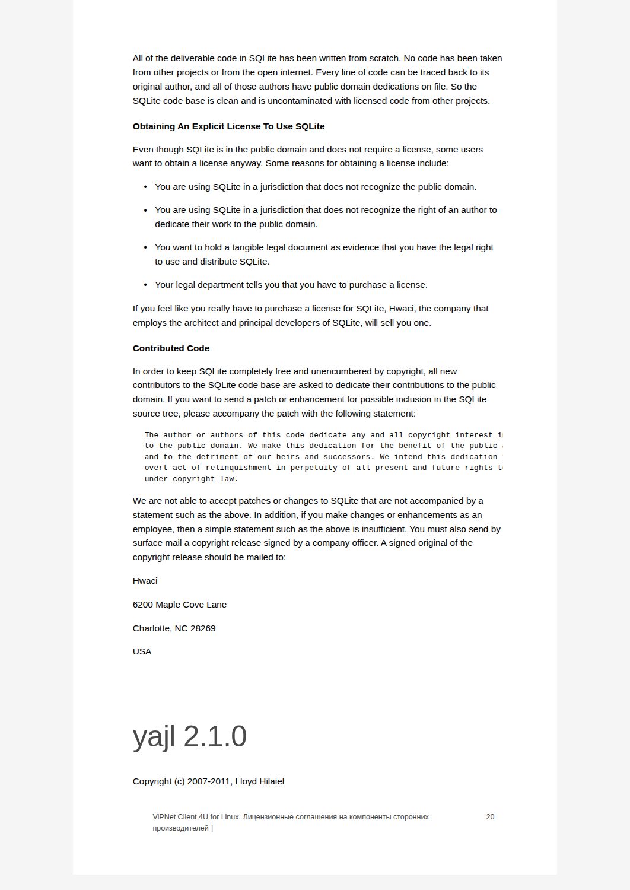All of the deliverable code in SQLite has been written from scratch. No code has been taken from other projects or from the open internet. Every line of code can be traced back to its original author, and all of those authors have public domain dedications on file. So the SQLite code base is clean and is uncontaminated with licensed code from other projects.
Obtaining An Explicit License To Use SQLite
Even though SQLite is in the public domain and does not require a license, some users want to obtain a license anyway. Some reasons for obtaining a license include:
You are using SQLite in a jurisdiction that does not recognize the public domain.
You are using SQLite in a jurisdiction that does not recognize the right of an author to dedicate their work to the public domain.
You want to hold a tangible legal document as evidence that you have the legal right to use and distribute SQLite.
Your legal department tells you that you have to purchase a license.
If you feel like you really have to purchase a license for SQLite, Hwaci, the company that employs the architect and principal developers of SQLite, will sell you one.
Contributed Code
In order to keep SQLite completely free and unencumbered by copyright, all new contributors to the SQLite code base are asked to dedicate their contributions to the public domain. If you want to send a patch or enhancement for possible inclusion in the SQLite source tree, please accompany the patch with the following statement:
The author or authors of this code dedicate any and all copyright interest in this code
to the public domain. We make this dedication for the benefit of the public at large
and to the detriment of our heirs and successors. We intend this dedication to be an
overt act of relinquishment in perpetuity of all present and future rights to this code
under copyright law.
We are not able to accept patches or changes to SQLite that are not accompanied by a statement such as the above. In addition, if you make changes or enhancements as an employee, then a simple statement such as the above is insufficient. You must also send by surface mail a copyright release signed by a company officer. A signed original of the copyright release should be mailed to:
Hwaci
6200 Maple Cove Lane
Charlotte, NC 28269
USA
yajl 2.1.0
Copyright (c) 2007-2011, Lloyd Hilaiel
ViPNet Client 4U for Linux. Лицензионные соглашения на компоненты сторонних производителей| 20